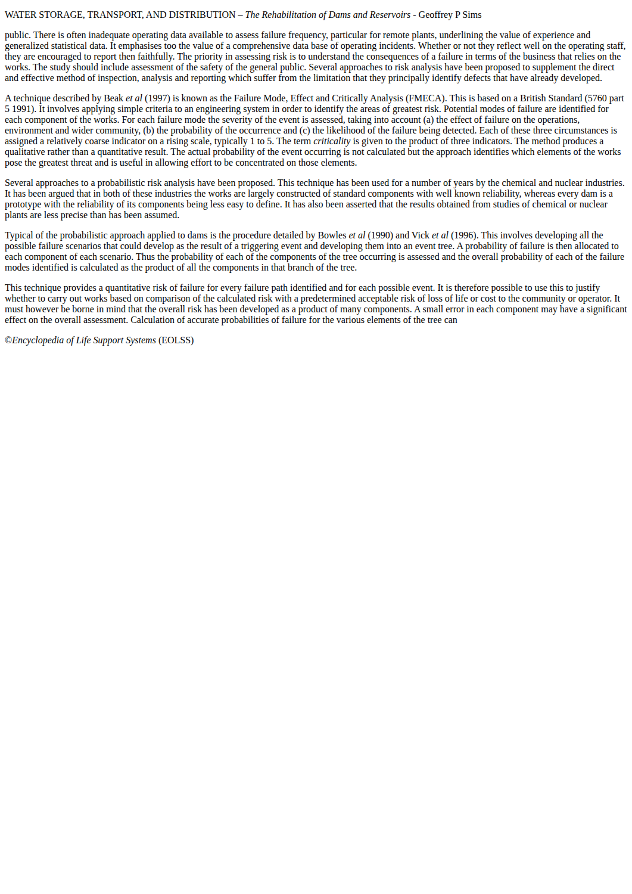WATER STORAGE, TRANSPORT, AND DISTRIBUTION – The Rehabilitation of Dams and Reservoirs - Geoffrey P Sims
public. There is often inadequate operating data available to assess failure frequency, particular for remote plants, underlining the value of experience and generalized statistical data. It emphasises too the value of a comprehensive data base of operating incidents. Whether or not they reflect well on the operating staff, they are encouraged to report then faithfully. The priority in assessing risk is to understand the consequences of a failure in terms of the business that relies on the works. The study should include assessment of the safety of the general public. Several approaches to risk analysis have been proposed to supplement the direct and effective method of inspection, analysis and reporting which suffer from the limitation that they principally identify defects that have already developed.
A technique described by Beak et al (1997) is known as the Failure Mode, Effect and Critically Analysis (FMECA). This is based on a British Standard (5760 part 5 1991). It involves applying simple criteria to an engineering system in order to identify the areas of greatest risk. Potential modes of failure are identified for each component of the works. For each failure mode the severity of the event is assessed, taking into account (a) the effect of failure on the operations, environment and wider community, (b) the probability of the occurrence and (c) the likelihood of the failure being detected. Each of these three circumstances is assigned a relatively coarse indicator on a rising scale, typically 1 to 5. The term criticality is given to the product of three indicators. The method produces a qualitative rather than a quantitative result. The actual probability of the event occurring is not calculated but the approach identifies which elements of the works pose the greatest threat and is useful in allowing effort to be concentrated on those elements.
Several approaches to a probabilistic risk analysis have been proposed. This technique has been used for a number of years by the chemical and nuclear industries. It has been argued that in both of these industries the works are largely constructed of standard components with well known reliability, whereas every dam is a prototype with the reliability of its components being less easy to define. It has also been asserted that the results obtained from studies of chemical or nuclear plants are less precise than has been assumed.
Typical of the probabilistic approach applied to dams is the procedure detailed by Bowles et al (1990) and Vick et al (1996). This involves developing all the possible failure scenarios that could develop as the result of a triggering event and developing them into an event tree. A probability of failure is then allocated to each component of each scenario. Thus the probability of each of the components of the tree occurring is assessed and the overall probability of each of the failure modes identified is calculated as the product of all the components in that branch of the tree.
This technique provides a quantitative risk of failure for every failure path identified and for each possible event. It is therefore possible to use this to justify whether to carry out works based on comparison of the calculated risk with a predetermined acceptable risk of loss of life or cost to the community or operator. It must however be borne in mind that the overall risk has been developed as a product of many components. A small error in each component may have a significant effect on the overall assessment. Calculation of accurate probabilities of failure for the various elements of the tree can
©Encyclopedia of Life Support Systems (EOLSS)